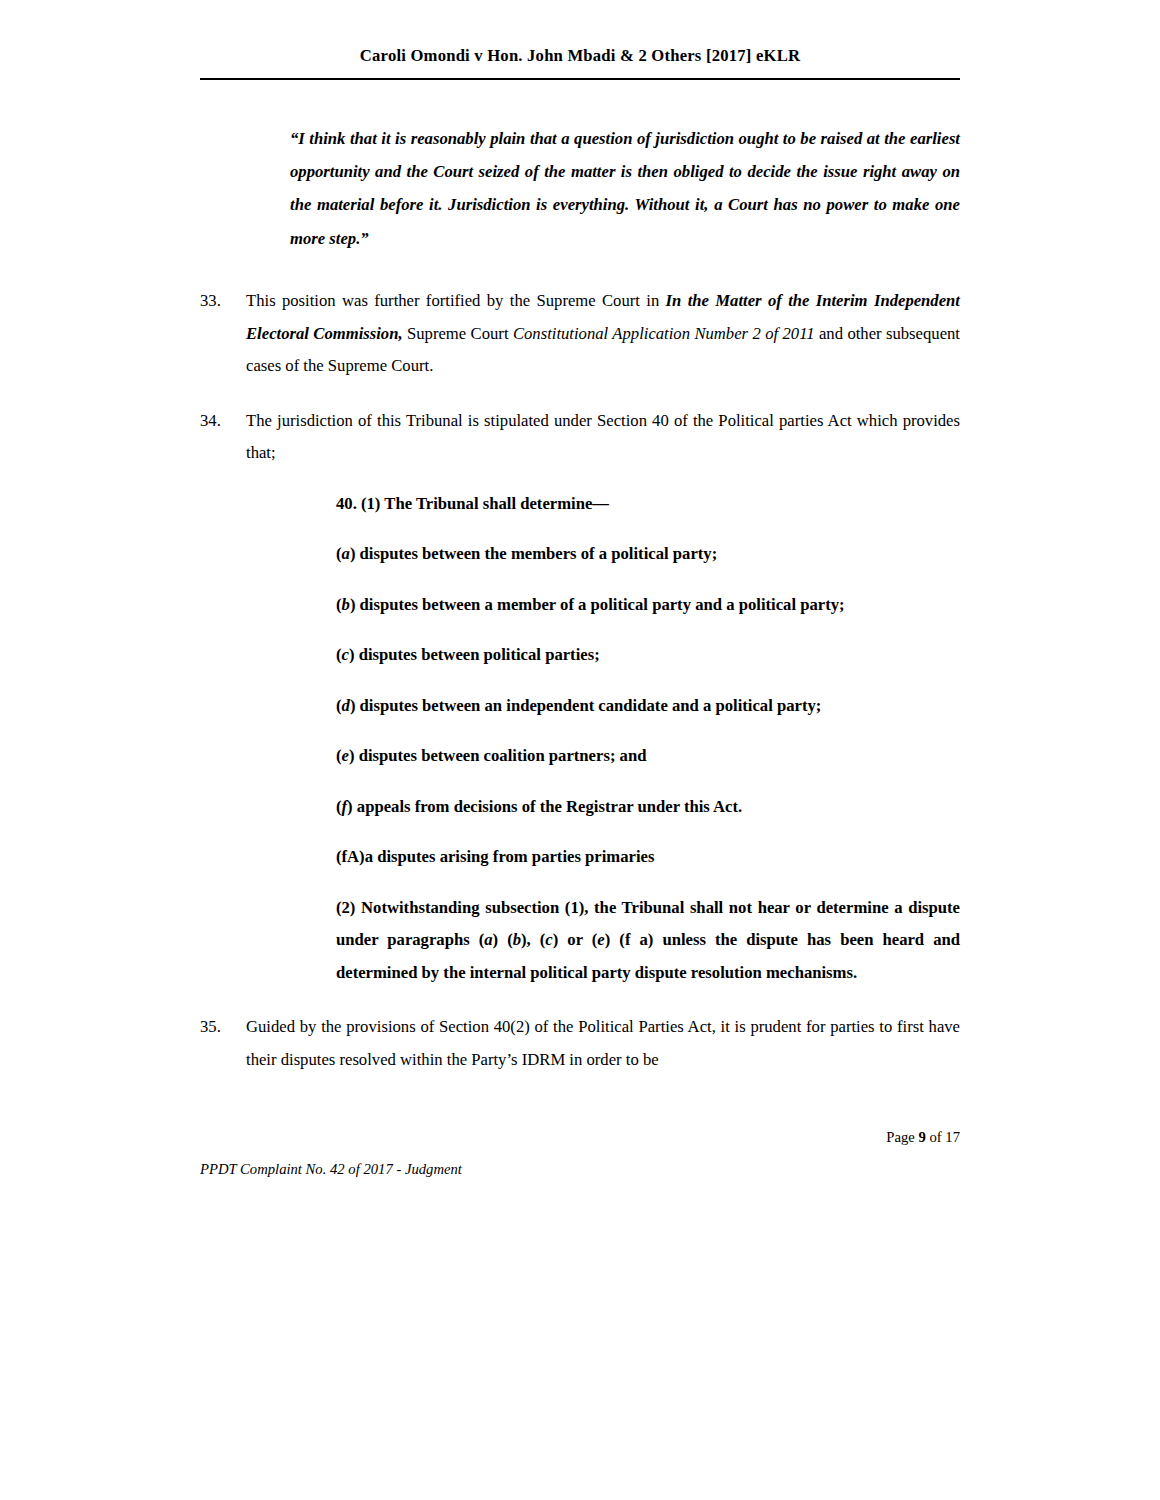Caroli Omondi v Hon. John Mbadi & 2 Others [2017] eKLR
“I think that it is reasonably plain that a question of jurisdiction ought to be raised at the earliest opportunity and the Court seized of the matter is then obliged to decide the issue right away on the material before it. Jurisdiction is everything. Without it, a Court has no power to make one more step.”
This position was further fortified by the Supreme Court in In the Matter of the Interim Independent Electoral Commission, Supreme Court Constitutional Application Number 2 of 2011 and other subsequent cases of the Supreme Court.
The jurisdiction of this Tribunal is stipulated under Section 40 of the Political parties Act which provides that;
40. (1) The Tribunal shall determine—
(a) disputes between the members of a political party;
(b) disputes between a member of a political party and a political party;
(c) disputes between political parties;
(d) disputes between an independent candidate and a political party;
(e) disputes between coalition partners; and
(f) appeals from decisions of the Registrar under this Act.
(fA)a disputes arising from parties primaries
(2) Notwithstanding subsection (1), the Tribunal shall not hear or determine a dispute under paragraphs (a) (b), (c) or (e) (f a) unless the dispute has been heard and determined by the internal political party dispute resolution mechanisms.
Guided by the provisions of Section 40(2) of the Political Parties Act, it is prudent for parties to first have their disputes resolved within the Party’s IDRM in order to be
Page 9 of 17
PPDT Complaint No. 42 of 2017 - Judgment